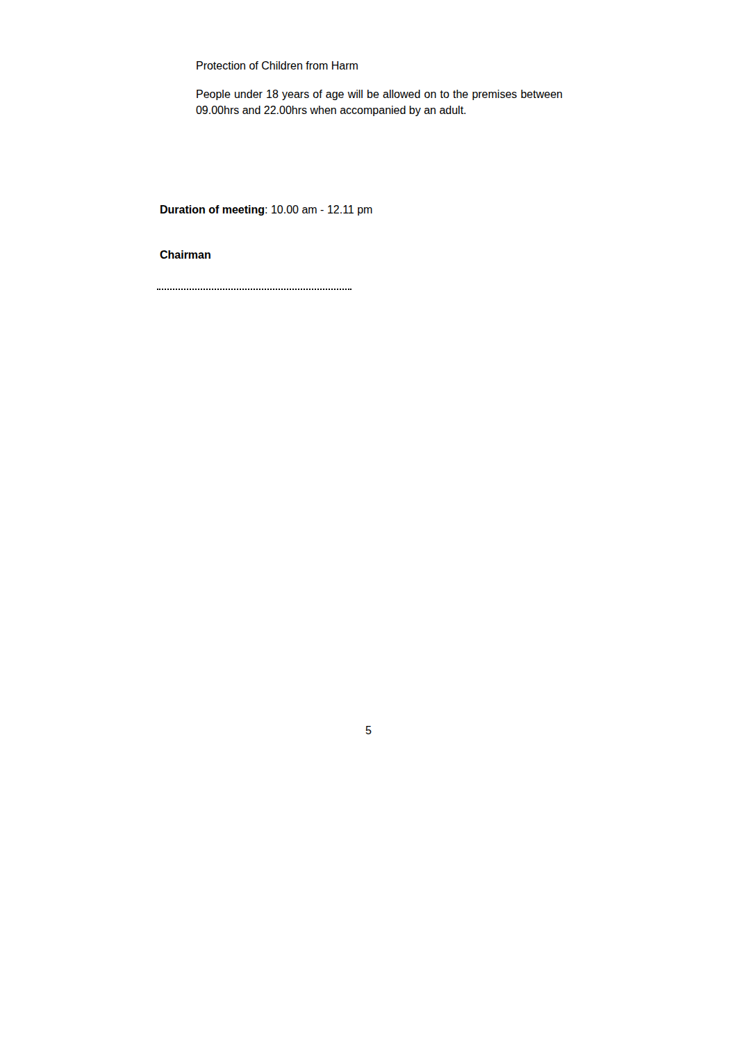Protection of Children from Harm
People under 18 years of age will be allowed on to the premises between 09.00hrs and 22.00hrs when accompanied by an adult.
Duration of meeting: 10.00 am - 12.11 pm
Chairman
5